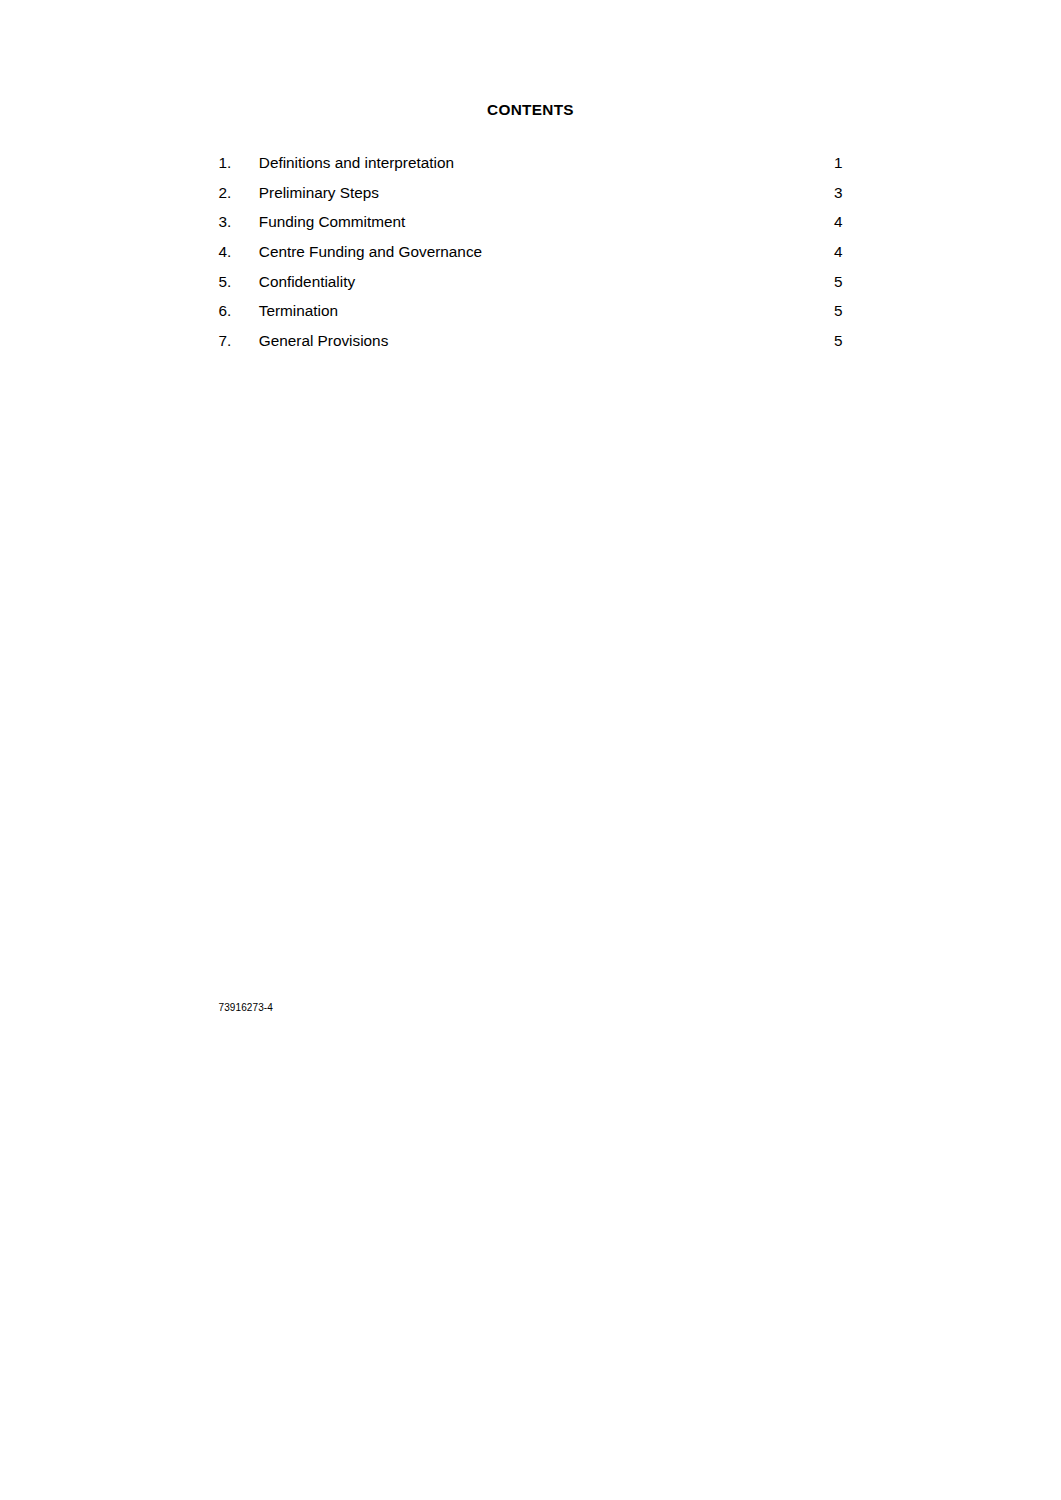CONTENTS
| 1. | Definitions and interpretation | 1 |
| 2. | Preliminary Steps | 3 |
| 3. | Funding Commitment | 4 |
| 4. | Centre Funding and Governance | 4 |
| 5. | Confidentiality | 5 |
| 6. | Termination | 5 |
| 7. | General Provisions | 5 |
73916273-4